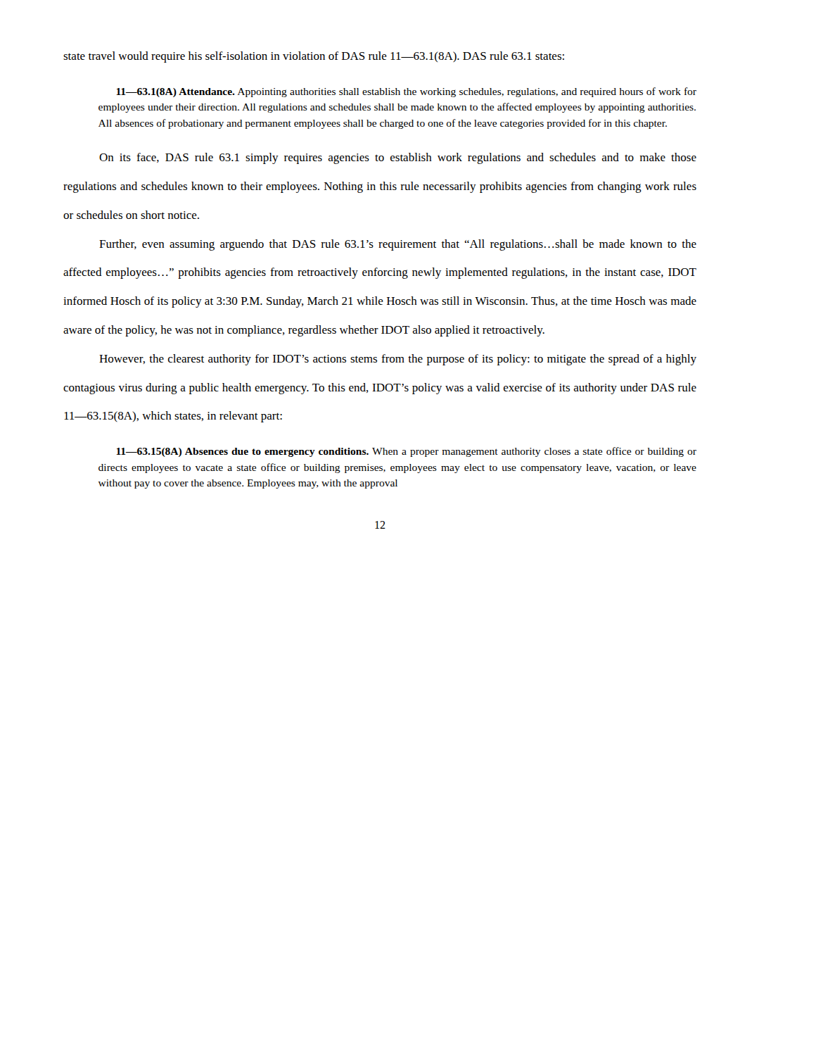state travel would require his self-isolation in violation of DAS rule 11—63.1(8A). DAS rule 63.1 states:
11—63.1(8A) Attendance. Appointing authorities shall establish the working schedules, regulations, and required hours of work for employees under their direction. All regulations and schedules shall be made known to the affected employees by appointing authorities. All absences of probationary and permanent employees shall be charged to one of the leave categories provided for in this chapter.
On its face, DAS rule 63.1 simply requires agencies to establish work regulations and schedules and to make those regulations and schedules known to their employees. Nothing in this rule necessarily prohibits agencies from changing work rules or schedules on short notice.
Further, even assuming arguendo that DAS rule 63.1’s requirement that “All regulations…shall be made known to the affected employees…” prohibits agencies from retroactively enforcing newly implemented regulations, in the instant case, IDOT informed Hosch of its policy at 3:30 P.M. Sunday, March 21 while Hosch was still in Wisconsin. Thus, at the time Hosch was made aware of the policy, he was not in compliance, regardless whether IDOT also applied it retroactively.
However, the clearest authority for IDOT’s actions stems from the purpose of its policy: to mitigate the spread of a highly contagious virus during a public health emergency. To this end, IDOT’s policy was a valid exercise of its authority under DAS rule 11—63.15(8A), which states, in relevant part:
11—63.15(8A) Absences due to emergency conditions. When a proper management authority closes a state office or building or directs employees to vacate a state office or building premises, employees may elect to use compensatory leave, vacation, or leave without pay to cover the absence. Employees may, with the approval
12